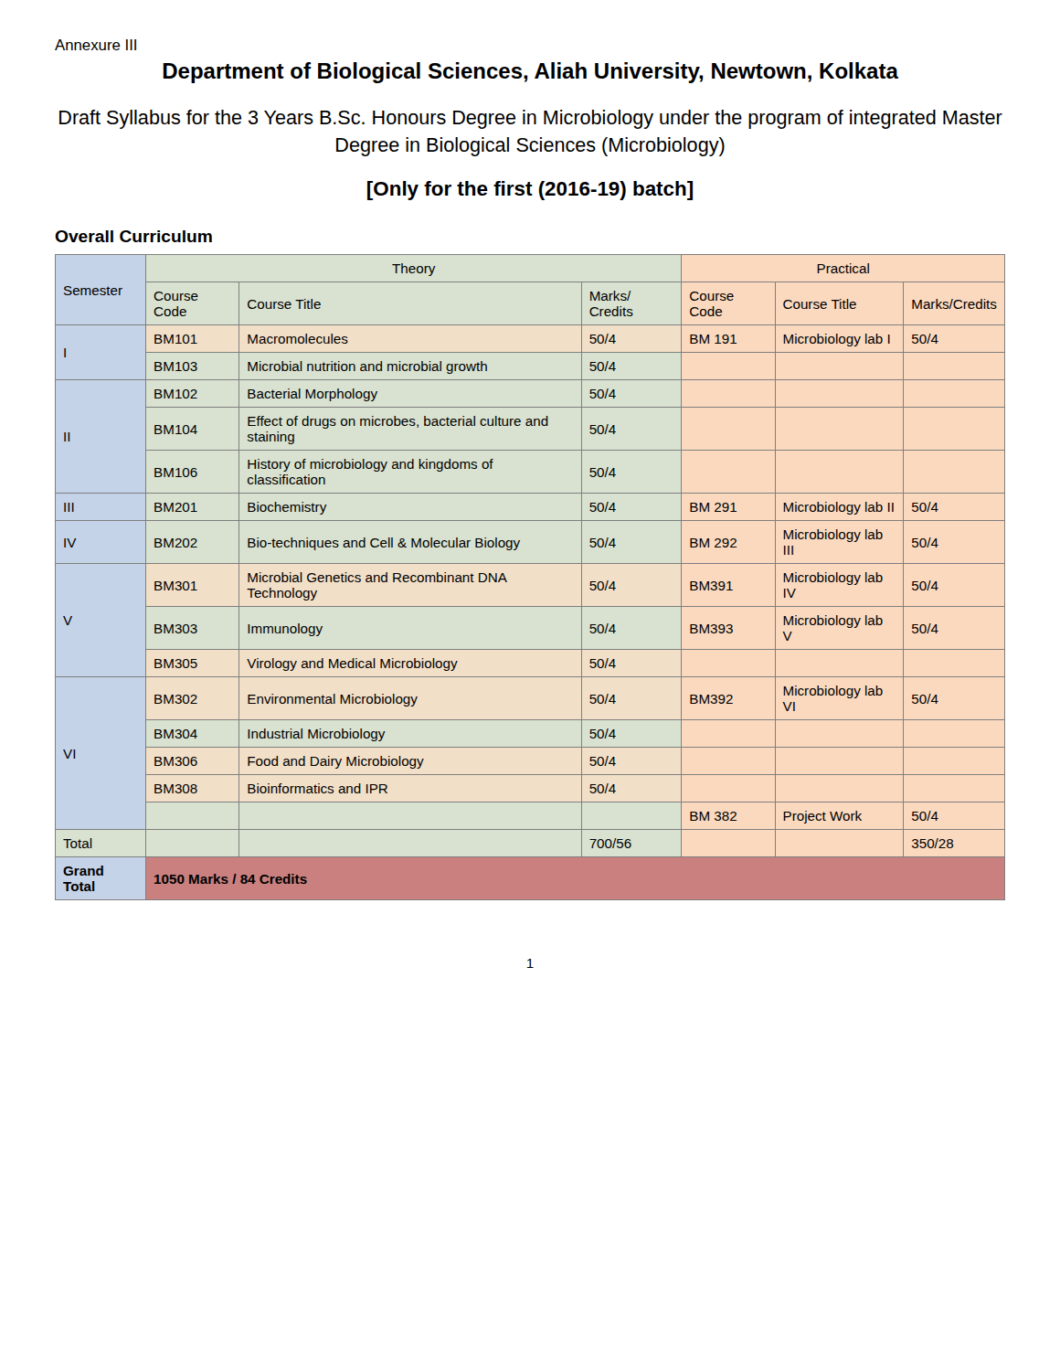Annexure III
Department of Biological Sciences, Aliah University, Newtown, Kolkata
Draft Syllabus for the 3 Years B.Sc. Honours Degree in Microbiology under the program of integrated Master Degree in Biological Sciences (Microbiology)
[Only for the first (2016-19) batch]
Overall Curriculum
| Semester | Theory | Practical |
| --- | --- | --- |
| Course Code | Course Title | Marks/ Credits | Course Code | Course Title | Marks/Credits |
| I | BM101 | Macromolecules | 50/4 | BM 191 | Microbiology lab I | 50/4 |
| BM103 | Microbial nutrition and microbial growth | 50/4 | | | |
| II | BM102 | Bacterial Morphology | 50/4 | | | |
| BM104 | Effect of drugs on microbes, bacterial culture and staining | 50/4 | | | |
| BM106 | History of microbiology and kingdoms of classification | 50/4 | | | |
| III | BM201 | Biochemistry | 50/4 | BM 291 | Microbiology lab II | 50/4 |
| IV | BM202 | Bio-techniques and Cell & Molecular Biology | 50/4 | BM 292 | Microbiology lab III | 50/4 |
| V | BM301 | Microbial Genetics and Recombinant DNA Technology | 50/4 | BM391 | Microbiology lab IV | 50/4 |
| BM303 | Immunology | 50/4 | BM393 | Microbiology lab V | 50/4 |
| BM305 | Virology and Medical Microbiology | 50/4 | | | |
| VI | BM302 | Environmental Microbiology | 50/4 | BM392 | Microbiology lab VI | 50/4 |
| BM304 | Industrial Microbiology | 50/4 | | | |
| BM306 | Food and Dairy Microbiology | 50/4 | | | |
| BM308 | Bioinformatics and IPR | 50/4 | | | |
| | | | BM 382 | Project Work | 50/4 |
| Total | | | 700/56 | | | 350/28 |
| Grand Total | 1050 Marks / 84 Credits |
1